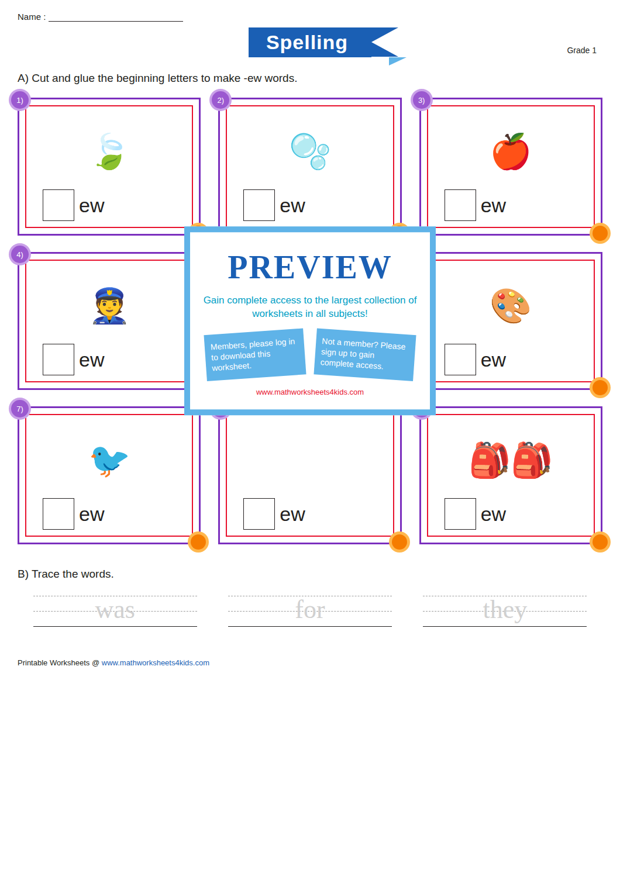Name :
Spelling Grade 1
A) Cut and glue the beginning letters to make -ew words.
1)
🍃
ew
2)
🫧
ew
3)
🍎
ew
4)
👮
ew
5)
ew
6)
🎨
ew
7)
🐦
ew
8)
ew
9)
🎒🎒
ew
PREVIEW
Gain complete access to the largest collection of worksheets in all subjects!
Members, please log in to download this worksheet.
Not a member? Please sign up to gain complete access.
www.mathworksheets4kids.com
B) Trace the words.
was
for
they
Printable Worksheets @ www.mathworksheets4kids.com